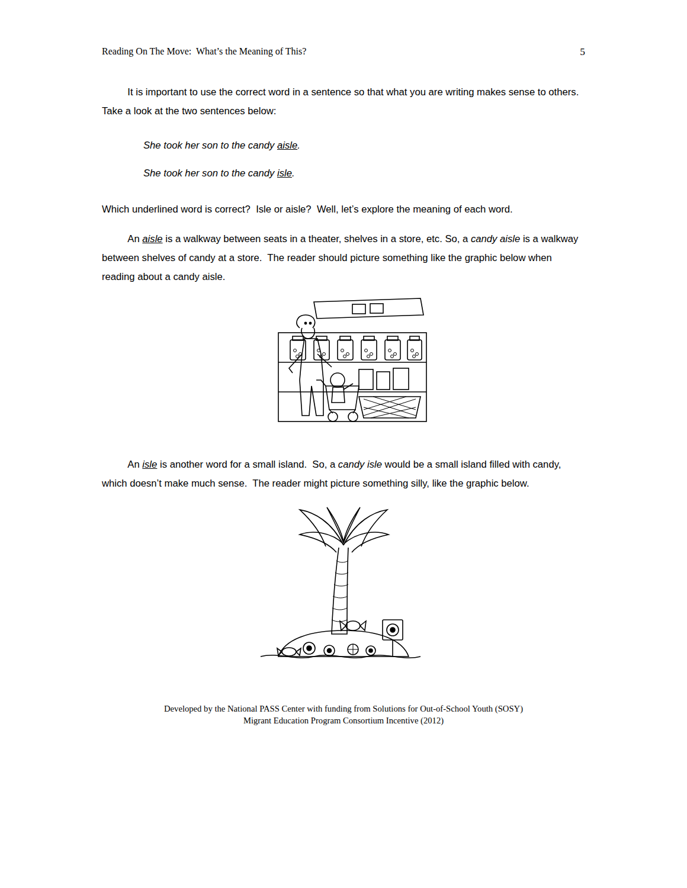Reading On The Move: What’s the Meaning of This?
5
It is important to use the correct word in a sentence so that what you are writing makes sense to others. Take a look at the two sentences below:
She took her son to the candy aisle.
She took her son to the candy isle.
Which underlined word is correct? Isle or aisle? Well, let’s explore the meaning of each word.
An aisle is a walkway between seats in a theater, shelves in a store, etc. So, a candy aisle is a walkway between shelves of candy at a store. The reader should picture something like the graphic below when reading about a candy aisle.
An isle is another word for a small island. So, a candy isle would be a small island filled with candy, which doesn’t make much sense. The reader might picture something silly, like the graphic below.
Developed by the National PASS Center with funding from Solutions for Out-of-School Youth (SOSY)
Migrant Education Program Consortium Incentive (2012)